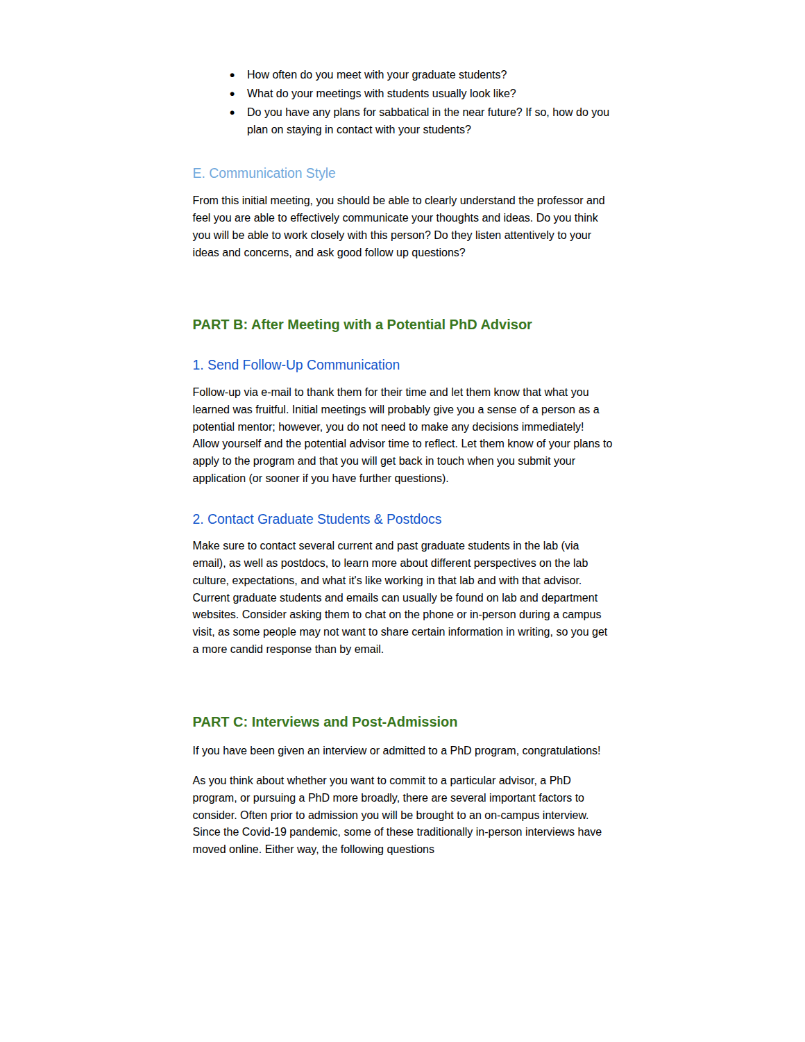How often do you meet with your graduate students?
What do your meetings with students usually look like?
Do you have any plans for sabbatical in the near future? If so, how do you plan on staying in contact with your students?
E. Communication Style
From this initial meeting, you should be able to clearly understand the professor and feel you are able to effectively communicate your thoughts and ideas. Do you think you will be able to work closely with this person? Do they listen attentively to your ideas and concerns, and ask good follow up questions?
PART B: After Meeting with a Potential PhD Advisor
1. Send Follow-Up Communication
Follow-up via e-mail to thank them for their time and let them know that what you learned was fruitful. Initial meetings will probably give you a sense of a person as a potential mentor; however, you do not need to make any decisions immediately! Allow yourself and the potential advisor time to reflect. Let them know of your plans to apply to the program and that you will get back in touch when you submit your application (or sooner if you have further questions).
2. Contact Graduate Students & Postdocs
Make sure to contact several current and past graduate students in the lab (via email), as well as postdocs, to learn more about different perspectives on the lab culture, expectations, and what it's like working in that lab and with that advisor. Current graduate students and emails can usually be found on lab and department websites. Consider asking them to chat on the phone or in-person during a campus visit, as some people may not want to share certain information in writing, so you get a more candid response than by email.
PART C: Interviews and Post-Admission
If you have been given an interview or admitted to a PhD program, congratulations!
As you think about whether you want to commit to a particular advisor, a PhD program, or pursuing a PhD more broadly, there are several important factors to consider. Often prior to admission you will be brought to an on-campus interview. Since the Covid-19 pandemic, some of these traditionally in-person interviews have moved online. Either way, the following questions